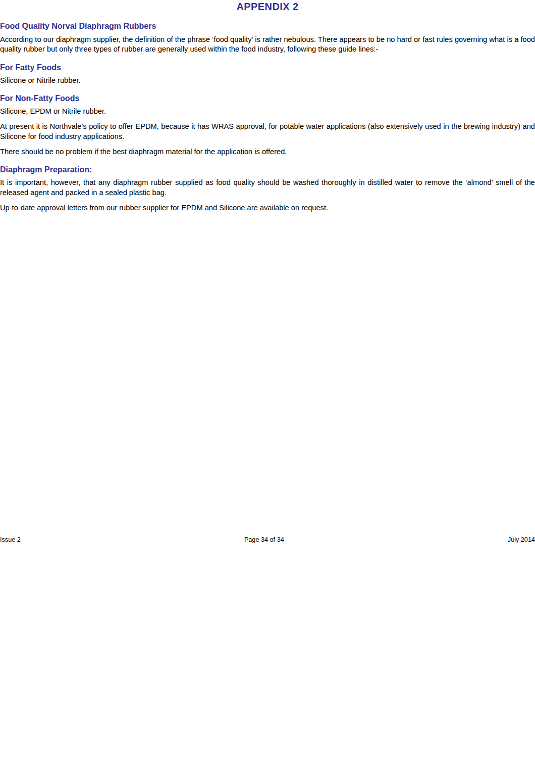APPENDIX 2
Food Quality Norval Diaphragm Rubbers
According to our diaphragm supplier, the definition of the phrase ‘food quality’ is rather nebulous. There appears to be no hard or fast rules governing what is a food quality rubber but only three types of rubber are generally used within the food industry, following these guide lines:-
For Fatty Foods
Silicone or Nitrile rubber.
For Non-Fatty Foods
Silicone, EPDM or Nitrile rubber.
At present it is Northvale’s policy to offer EPDM, because it has WRAS approval, for potable water applications (also extensively used in the brewing industry) and Silicone for food industry applications.
There should be no problem if the best diaphragm material for the application is offered.
Diaphragm Preparation:
It is important, however, that any diaphragm rubber supplied as food quality should be washed thoroughly in distilled water to remove the ‘almond’ smell of the released agent and packed in a sealed plastic bag.
Up-to-date approval letters from our rubber supplier for EPDM and Silicone are available on request.
Issue 2 Page 34 of 34 July 2014